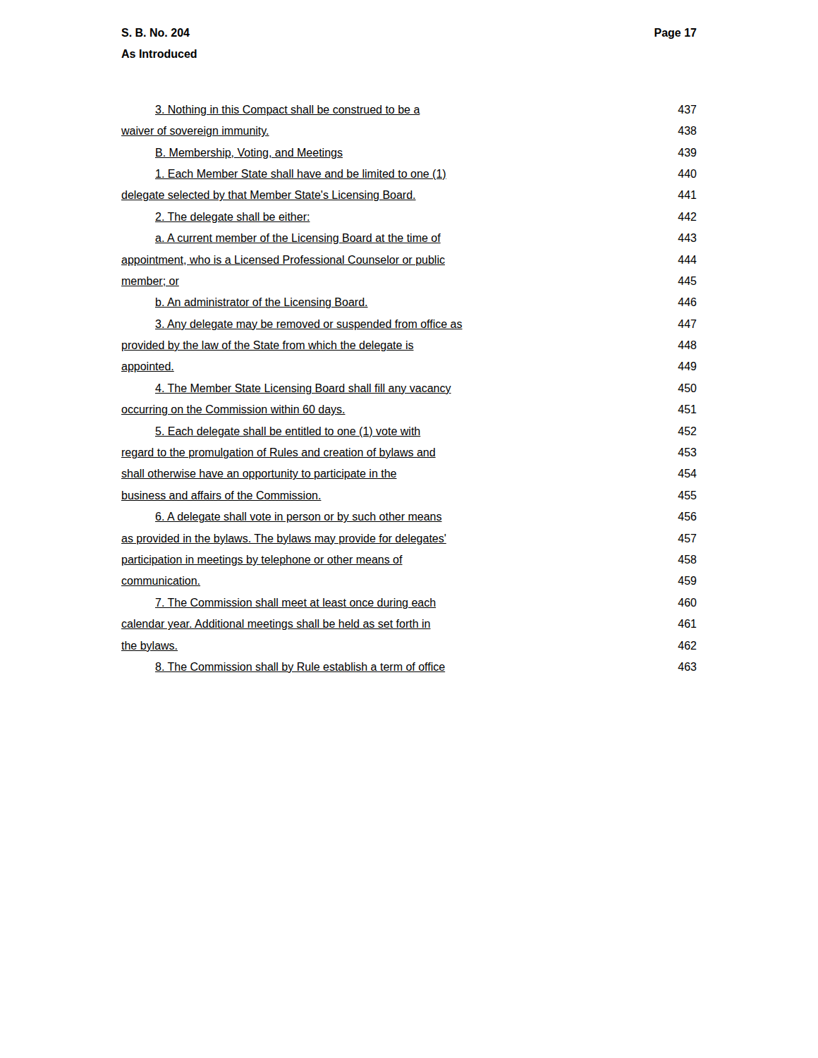S. B. No. 204 As Introduced
Page 17
3. Nothing in this Compact shall be construed to be a 437
waiver of sovereign immunity. 438
B. Membership, Voting, and Meetings 439
1. Each Member State shall have and be limited to one (1) 440
delegate selected by that Member State's Licensing Board. 441
2. The delegate shall be either: 442
a. A current member of the Licensing Board at the time of 443
appointment, who is a Licensed Professional Counselor or public 444
member; or 445
b. An administrator of the Licensing Board. 446
3. Any delegate may be removed or suspended from office as 447
provided by the law of the State from which the delegate is 448
appointed. 449
4. The Member State Licensing Board shall fill any vacancy 450
occurring on the Commission within 60 days. 451
5. Each delegate shall be entitled to one (1) vote with 452
regard to the promulgation of Rules and creation of bylaws and 453
shall otherwise have an opportunity to participate in the 454
business and affairs of the Commission. 455
6. A delegate shall vote in person or by such other means 456
as provided in the bylaws. The bylaws may provide for delegates'457
participation in meetings by telephone or other means of 458
communication. 459
7. The Commission shall meet at least once during each 460
calendar year. Additional meetings shall be held as set forth in 461
the bylaws. 462
8. The Commission shall by Rule establish a term of office 463